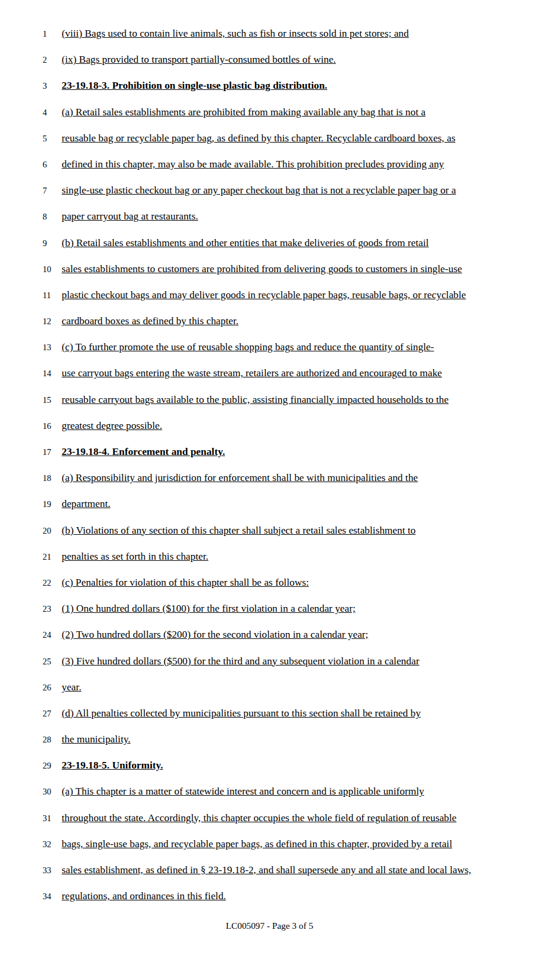1
(viii) Bags used to contain live animals, such as fish or insects sold in pet stores; and
2
(ix) Bags provided to transport partially-consumed bottles of wine.
3
23-19.18-3. Prohibition on single-use plastic bag distribution.
4
(a) Retail sales establishments are prohibited from making available any bag that is not a
5
reusable bag or recyclable paper bag, as defined by this chapter. Recyclable cardboard boxes, as
6
defined in this chapter, may also be made available. This prohibition precludes providing any
7
single-use plastic checkout bag or any paper checkout bag that is not a recyclable paper bag or a
8
paper carryout bag at restaurants.
9
(b) Retail sales establishments and other entities that make deliveries of goods from retail
10
sales establishments to customers are prohibited from delivering goods to customers in single-use
11
plastic checkout bags and may deliver goods in recyclable paper bags, reusable bags, or recyclable
12
cardboard boxes as defined by this chapter.
13
(c) To further promote the use of reusable shopping bags and reduce the quantity of single-
14
use carryout bags entering the waste stream, retailers are authorized and encouraged to make
15
reusable carryout bags available to the public, assisting financially impacted households to the
16
greatest degree possible.
17
23-19.18-4. Enforcement and penalty.
18
(a) Responsibility and jurisdiction for enforcement shall be with municipalities and the
19
department.
20
(b) Violations of any section of this chapter shall subject a retail sales establishment to
21
penalties as set forth in this chapter.
22
(c) Penalties for violation of this chapter shall be as follows:
23
(1) One hundred dollars ($100) for the first violation in a calendar year;
24
(2) Two hundred dollars ($200) for the second violation in a calendar year;
25
(3) Five hundred dollars ($500) for the third and any subsequent violation in a calendar
26
year.
27
(d) All penalties collected by municipalities pursuant to this section shall be retained by
28
the municipality.
29
23-19.18-5. Uniformity.
30
(a) This chapter is a matter of statewide interest and concern and is applicable uniformly
31
throughout the state. Accordingly, this chapter occupies the whole field of regulation of reusable
32
bags, single-use bags, and recyclable paper bags, as defined in this chapter, provided by a retail
33
sales establishment, as defined in § 23-19.18-2, and shall supersede any and all state and local laws,
34
regulations, and ordinances in this field.
LC005097 - Page 3 of 5